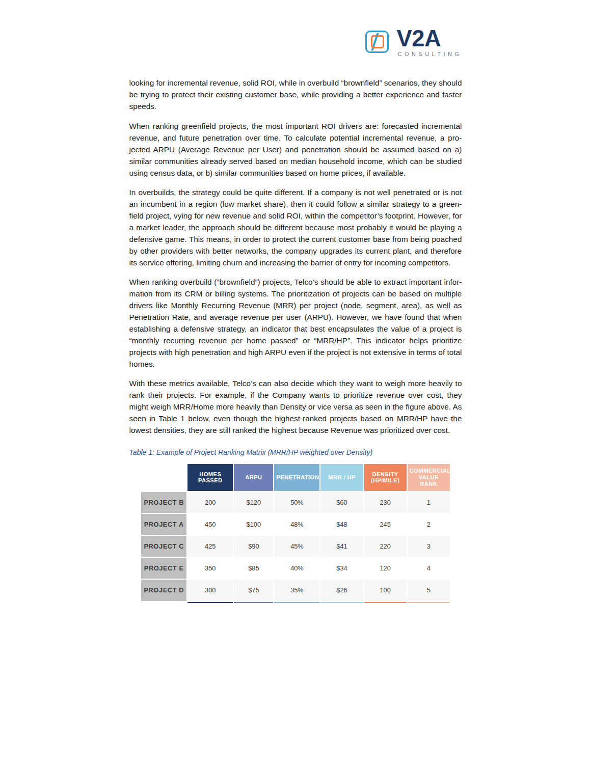V2A
CONSULTING
looking for incremental revenue, solid ROI, while in overbuild “brownfield” scenarios, they should be trying to protect their existing customer base, while providing a better experience and faster speeds.
When ranking greenfield projects, the most important ROI drivers are: forecasted incremental revenue, and future penetration over time. To calculate potential incremental revenue, a projected ARPU (Average Revenue per User) and penetration should be assumed based on a) similar communities already served based on median household income, which can be studied using census data, or b) similar communities based on home prices, if available.
In overbuilds, the strategy could be quite different. If a company is not well penetrated or is not an incumbent in a region (low market share), then it could follow a similar strategy to a greenfield project, vying for new revenue and solid ROI, within the competitor’s footprint. However, for a market leader, the approach should be different because most probably it would be playing a defensive game. This means, in order to protect the current customer base from being poached by other providers with better networks, the company upgrades its current plant, and therefore its service offering, limiting churn and increasing the barrier of entry for incoming competitors.
When ranking overbuild (”brownfield”) projects, Telco’s should be able to extract important information from its CRM or billing systems. The prioritization of projects can be based on multiple drivers like Monthly Recurring Revenue (MRR) per project (node, segment, area), as well as Penetration Rate, and average revenue per user (ARPU). However, we have found that when establishing a defensive strategy, an indicator that best encapsulates the value of a project is “monthly recurring revenue per home passed” or “MRR/HP”. This indicator helps prioritize projects with high penetration and high ARPU even if the project is not extensive in terms of total homes.
With these metrics available, Telco’s can also decide which they want to weigh more heavily to rank their projects. For example, if the Company wants to prioritize revenue over cost, they might weigh MRR/Home more heavily than Density or vice versa as seen in the figure above. As seen in Table 1 below, even though the highest-ranked projects based on MRR/HP have the lowest densities, they are still ranked the highest because Revenue was prioritized over cost.
Table 1: Example of Project Ranking Matrix (MRR/HP weighted over Density)
| | Homes Passed | ARPU | Penetration | MRR / HP | Density (HP/Mile) | Commercial Value Rank |
| --- | --- | --- | --- | --- | --- | --- |
| Project B | 200 | $120 | 50% | $60 | 230 | 1 |
| Project A | 450 | $100 | 48% | $48 | 245 | 2 |
| Project C | 425 | $90 | 45% | $41 | 220 | 3 |
| Project E | 350 | $85 | 40% | $34 | 120 | 4 |
| Project D | 300 | $75 | 35% | $26 | 100 | 5 |